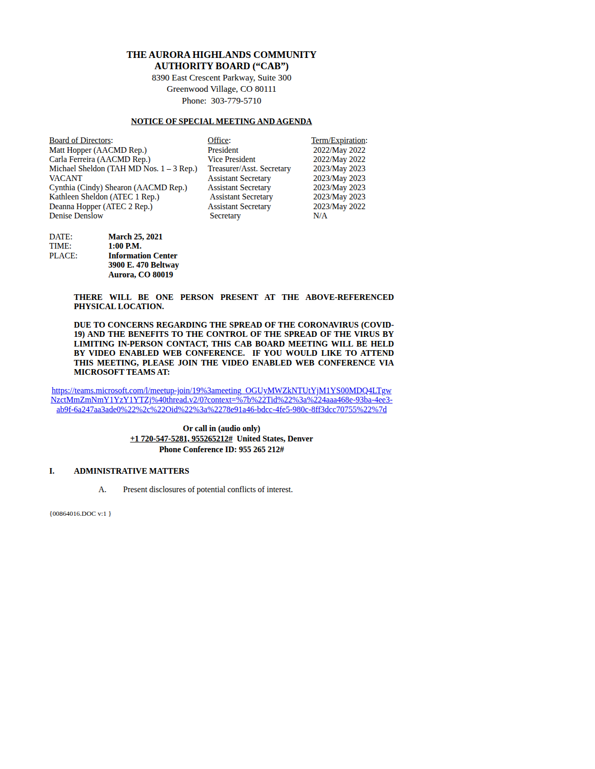THE AURORA HIGHLANDS COMMUNITY
AUTHORITY BOARD (“CAB”)
8390 East Crescent Parkway, Suite 300
Greenwood Village, CO 80111
Phone: 303-779-5710
NOTICE OF SPECIAL MEETING AND AGENDA
| Board of Directors : | Office : | Term/Expiration : |
| Matt Hopper (AACMD Rep.) | President | 2022/May 2022 |
| Carla Ferreira (AACMD Rep.) | Vice President | 2022/May 2022 |
| Michael Sheldon (TAH MD Nos. 1 – 3 Rep.) | Treasurer/Asst. Secretary | 2023/May 2023 |
| VACANT | Assistant Secretary | 2023/May 2023 |
| Cynthia (Cindy) Shearon (AACMD Rep.) | Assistant Secretary | 2023/May 2023 |
| Kathleen Sheldon (ATEC 1 Rep.) | Assistant Secretary | 2023/May 2023 |
| Deanna Hopper (ATEC 2 Rep.) | Assistant Secretary | 2023/May 2022 |
| Denise Denslow | Secretary | N/A |
| DATE: | March 25, 2021 |
| TIME: | 1:00 P.M. |
| PLACE: | Information Center 3900 E. 470 Beltway Aurora, CO 80019 |
THERE WILL BE ONE PERSON PRESENT AT THE ABOVE-REFERENCED PHYSICAL LOCATION.
DUE TO CONCERNS REGARDING THE SPREAD OF THE CORONAVIRUS (COVID-19) AND THE BENEFITS TO THE CONTROL OF THE SPREAD OF THE VIRUS BY LIMITING IN-PERSON CONTACT, THIS CAB BOARD MEETING WILL BE HELD BY VIDEO ENABLED WEB CONFERENCE. IF YOU WOULD LIKE TO ATTEND THIS MEETING, PLEASE JOIN THE VIDEO ENABLED WEB CONFERENCE VIA MICROSOFT TEAMS AT:
https://teams.microsoft.com/l/meetup-join/19%3ameeting_OGUyMWZkNTUtYjM1YS00MDQ4LTgwNzctMmZmNmY1YzY1YTZj%40thread.v2/0?context=%7b%22Tid%22%3a%224aaa468e-93ba-4ee3-ab9f-6a247aa3ade0%22%2c%22Oid%22%3a%2278e91a46-bdcc-4fe5-980c-8ff3dcc70755%22%7d
Or call in (audio only)
+1 720-547-5281, 955265212# United States, Denver
Phone Conference ID: 955 265 212#
| I. | ADMINISTRATIVE MATTERS |
| A. | Present disclosures of potential conflicts of interest. |
{00864016.DOC v:1 }